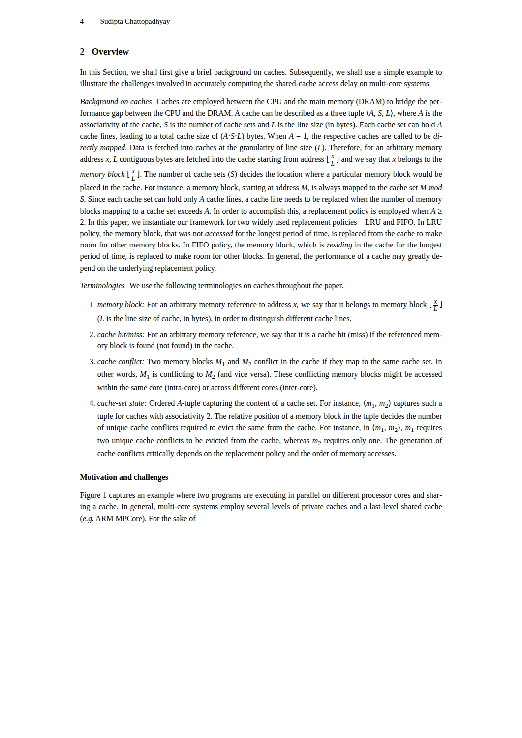4 Sudipta Chattopadhyay
2 Overview
In this Section, we shall first give a brief background on caches. Subsequently, we shall use a simple example to illustrate the challenges involved in accurately computing the shared-cache access delay on multi-core systems.
Background on caches Caches are employed between the CPU and the main memory (DRAM) to bridge the performance gap between the CPU and the DRAM. A cache can be described as a three tuple ⟨A, S, L⟩, where A is the associativity of the cache, S is the number of cache sets and L is the line size (in bytes). Each cache set can hold A cache lines, leading to a total cache size of (A·S·L) bytes. When A = 1, the respective caches are called to be directly mapped. Data is fetched into caches at the granularity of line size (L). Therefore, for an arbitrary memory address x, L contiguous bytes are fetched into the cache starting from address ⌊xL⌋ and we say that x belongs to the memory block ⌊xL⌋. The number of cache sets (S) decides the location where a particular memory block would be placed in the cache. For instance, a memory block, starting at address M, is always mapped to the cache set M mod S. Since each cache set can hold only A cache lines, a cache line needs to be replaced when the number of memory blocks mapping to a cache set exceeds A. In order to accomplish this, a replacement policy is employed when A ≥ 2. In this paper, we instantiate our framework for two widely used replacement policies – LRU and FIFO. In LRU policy, the memory block, that was not accessed for the longest period of time, is replaced from the cache to make room for other memory blocks. In FIFO policy, the memory block, which is residing in the cache for the longest period of time, is replaced to make room for other blocks. In general, the performance of a cache may greatly depend on the underlying replacement policy.
Terminologies We use the following terminologies on caches throughout the paper.
memory block: For an arbitrary memory reference to address x, we say that it belongs to memory block ⌊xL⌋ (L is the line size of cache, in bytes), in order to distinguish different cache lines.
cache hit/miss: For an arbitrary memory reference, we say that it is a cache hit (miss) if the referenced memory block is found (not found) in the cache.
cache conflict: Two memory blocks M1 and M2 conflict in the cache if they map to the same cache set. In other words, M1 is conflicting to M2 (and vice versa). These conflicting memory blocks might be accessed within the same core (intra-core) or across different cores (inter-core).
cache-set state: Ordered A-tuple capturing the content of a cache set. For instance, ⟨m1, m2⟩ captures such a tuple for caches with associativity 2. The relative position of a memory block in the tuple decides the number of unique cache conflicts required to evict the same from the cache. For instance, in ⟨m1, m2⟩, m1 requires two unique cache conflicts to be evicted from the cache, whereas m2 requires only one. The generation of cache conflicts critically depends on the replacement policy and the order of memory accesses.
Motivation and challenges
Figure 1 captures an example where two programs are executing in parallel on different processor cores and sharing a cache. In general, multi-core systems employ several levels of private caches and a last-level shared cache (e.g. ARM MPCore). For the sake of